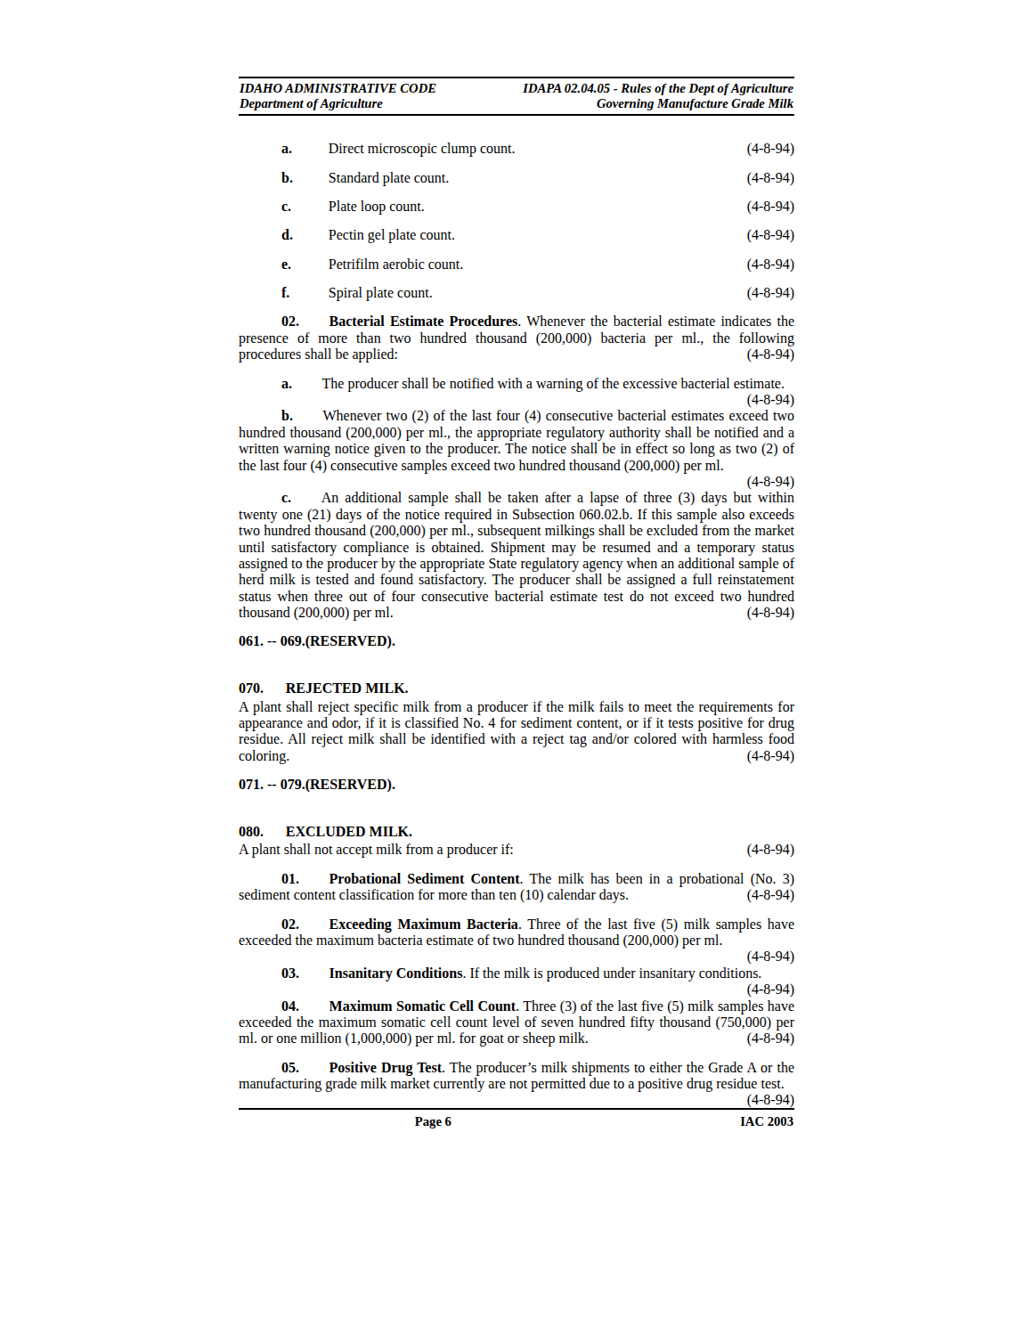| IDAHO ADMINISTRATIVE CODE Department of Agriculture | IDAPA 02.04.05 - Rules of the Dept of Agriculture Governing Manufacture Grade Milk |
a. Direct microscopic clump count. (4-8-94)
b. Standard plate count. (4-8-94)
c. Plate loop count. (4-8-94)
d. Pectin gel plate count. (4-8-94)
e. Petrifilm aerobic count. (4-8-94)
f. Spiral plate count. (4-8-94)
02. Bacterial Estimate Procedures. Whenever the bacterial estimate indicates the presence of more than two hundred thousand (200,000) bacteria per ml., the following procedures shall be applied:(4-8-94)
a. The producer shall be notified with a warning of the excessive bacterial estimate.(4-8-94)
b. Whenever two (2) of the last four (4) consecutive bacterial estimates exceed two hundred thousand (200,000) per ml., the appropriate regulatory authority shall be notified and a written warning notice given to the producer. The notice shall be in effect so long as two (2) of the last four (4) consecutive samples exceed two hundred thousand (200,000) per ml.(4-8-94)
c. An additional sample shall be taken after a lapse of three (3) days but within twenty one (21) days of the notice required in Subsection 060.02.b. If this sample also exceeds two hundred thousand (200,000) per ml., subsequent milkings shall be excluded from the market until satisfactory compliance is obtained. Shipment may be resumed and a temporary status assigned to the producer by the appropriate State regulatory agency when an additional sample of herd milk is tested and found satisfactory. The producer shall be assigned a full reinstatement status when three out of four consecutive bacterial estimate test do not exceed two hundred thousand (200,000) per ml.(4-8-94)
061. -- 069.(RESERVED).
070. REJECTED MILK.
A plant shall reject specific milk from a producer if the milk fails to meet the requirements for appearance and odor, if it is classified No. 4 for sediment content, or if it tests positive for drug residue. All reject milk shall be identified with a reject tag and/or colored with harmless food coloring.(4-8-94)
071. -- 079.(RESERVED).
080. EXCLUDED MILK.
A plant shall not accept milk from a producer if:(4-8-94)
01. Probational Sediment Content. The milk has been in a probational (No. 3) sediment content classification for more than ten (10) calendar days.(4-8-94)
02. Exceeding Maximum Bacteria. Three of the last five (5) milk samples have exceeded the maximum bacteria estimate of two hundred thousand (200,000) per ml.(4-8-94)
03. Insanitary Conditions. If the milk is produced under insanitary conditions.(4-8-94)
04. Maximum Somatic Cell Count. Three (3) of the last five (5) milk samples have exceeded the maximum somatic cell count level of seven hundred fifty thousand (750,000) per ml. or one million (1,000,000) per ml. for goat or sheep milk.(4-8-94)
05. Positive Drug Test. The producer’s milk shipments to either the Grade A or the manufacturing grade milk market currently are not permitted due to a positive drug residue test.(4-8-94)
| Page 6 | IAC 2003 |